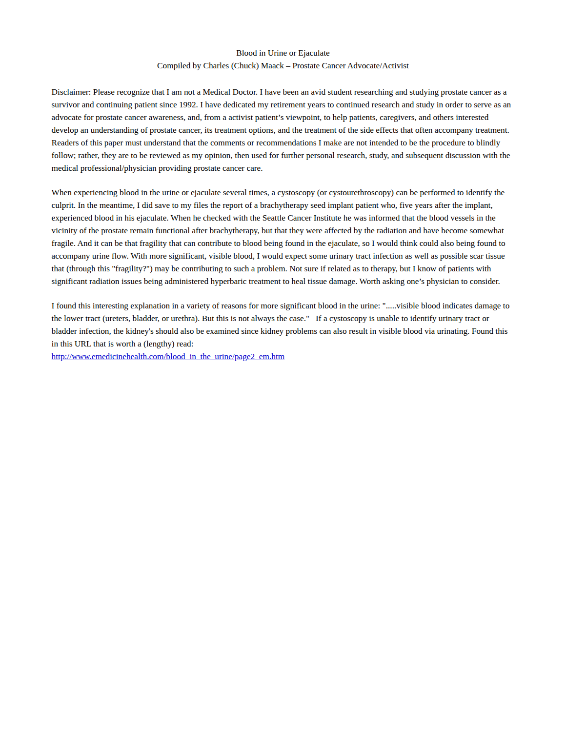Blood in Urine or Ejaculate Compiled by Charles (Chuck) Maack – Prostate Cancer Advocate/Activist
Disclaimer: Please recognize that I am not a Medical Doctor. I have been an avid student researching and studying prostate cancer as a survivor and continuing patient since 1992. I have dedicated my retirement years to continued research and study in order to serve as an advocate for prostate cancer awareness, and, from a activist patient’s viewpoint, to help patients, caregivers, and others interested develop an understanding of prostate cancer, its treatment options, and the treatment of the side effects that often accompany treatment. Readers of this paper must understand that the comments or recommendations I make are not intended to be the procedure to blindly follow; rather, they are to be reviewed as my opinion, then used for further personal research, study, and subsequent discussion with the medical professional/physician providing prostate cancer care.
When experiencing blood in the urine or ejaculate several times, a cystoscopy (or cystourethroscopy) can be performed to identify the culprit. In the meantime, I did save to my files the report of a brachytherapy seed implant patient who, five years after the implant, experienced blood in his ejaculate. When he checked with the Seattle Cancer Institute he was informed that the blood vessels in the vicinity of the prostate remain functional after brachytherapy, but that they were affected by the radiation and have become somewhat fragile. And it can be that fragility that can contribute to blood being found in the ejaculate, so I would think could also being found to accompany urine flow. With more significant, visible blood, I would expect some urinary tract infection as well as possible scar tissue that (through this "fragility?") may be contributing to such a problem. Not sure if related as to therapy, but I know of patients with significant radiation issues being administered hyperbaric treatment to heal tissue damage. Worth asking one’s physician to consider.
I found this interesting explanation in a variety of reasons for more significant blood in the urine: ".....visible blood indicates damage to the lower tract (ureters, bladder, or urethra). But this is not always the case." If a cystoscopy is unable to identify urinary tract or bladder infection, the kidney's should also be examined since kidney problems can also result in visible blood via urinating. Found this in this URL that is worth a (lengthy) read:
http://www.emedicinehealth.com/blood_in_the_urine/page2_em.htm